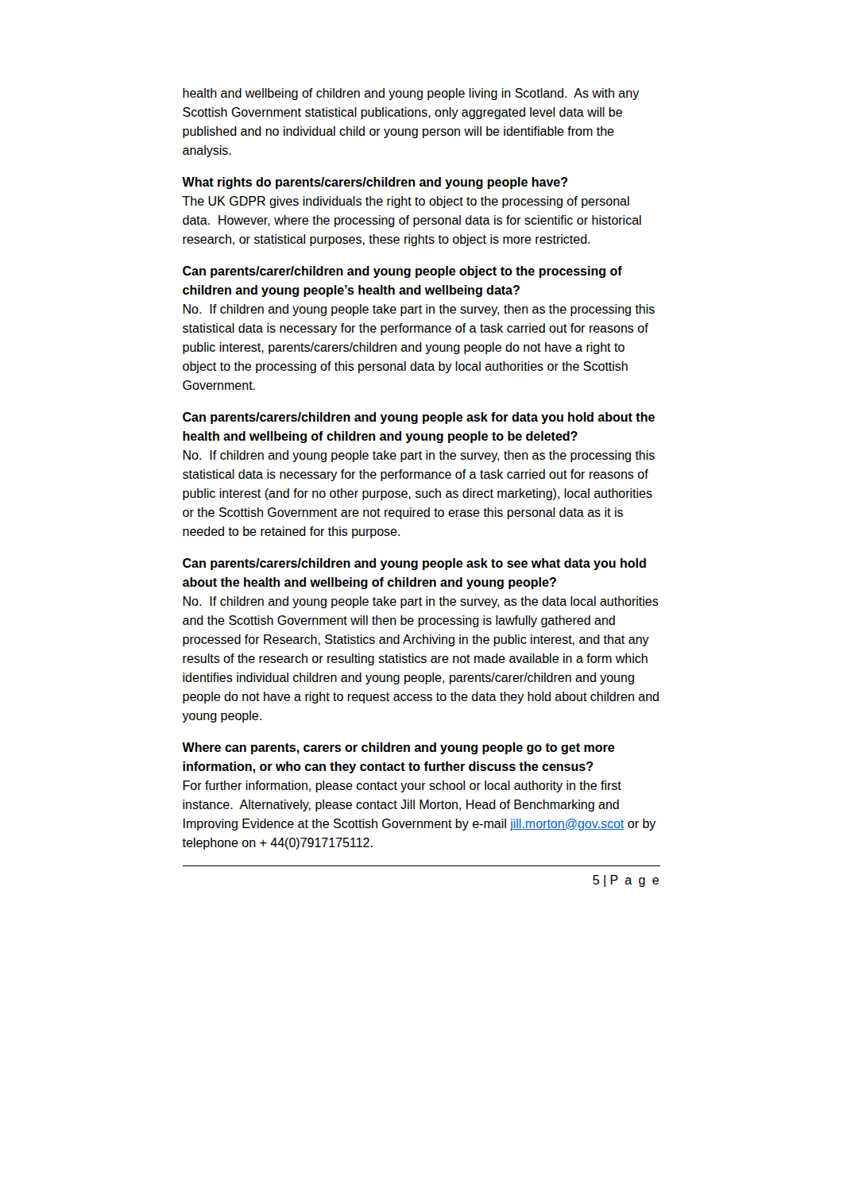health and wellbeing of children and young people living in Scotland. As with any Scottish Government statistical publications, only aggregated level data will be published and no individual child or young person will be identifiable from the analysis.
What rights do parents/carers/children and young people have?
The UK GDPR gives individuals the right to object to the processing of personal data. However, where the processing of personal data is for scientific or historical research, or statistical purposes, these rights to object is more restricted.
Can parents/carer/children and young people object to the processing of children and young people’s health and wellbeing data?
No. If children and young people take part in the survey, then as the processing this statistical data is necessary for the performance of a task carried out for reasons of public interest, parents/carers/children and young people do not have a right to object to the processing of this personal data by local authorities or the Scottish Government.
Can parents/carers/children and young people ask for data you hold about the health and wellbeing of children and young people to be deleted?
No. If children and young people take part in the survey, then as the processing this statistical data is necessary for the performance of a task carried out for reasons of public interest (and for no other purpose, such as direct marketing), local authorities or the Scottish Government are not required to erase this personal data as it is needed to be retained for this purpose.
Can parents/carers/children and young people ask to see what data you hold about the health and wellbeing of children and young people?
No. If children and young people take part in the survey, as the data local authorities and the Scottish Government will then be processing is lawfully gathered and processed for Research, Statistics and Archiving in the public interest, and that any results of the research or resulting statistics are not made available in a form which identifies individual children and young people, parents/carer/children and young people do not have a right to request access to the data they hold about children and young people.
Where can parents, carers or children and young people go to get more information, or who can they contact to further discuss the census?
For further information, please contact your school or local authority in the first instance. Alternatively, please contact Jill Morton, Head of Benchmarking and Improving Evidence at the Scottish Government by e-mail jill.morton@gov.scot or by telephone on + 44(0)7917175112.
5 | P a g e